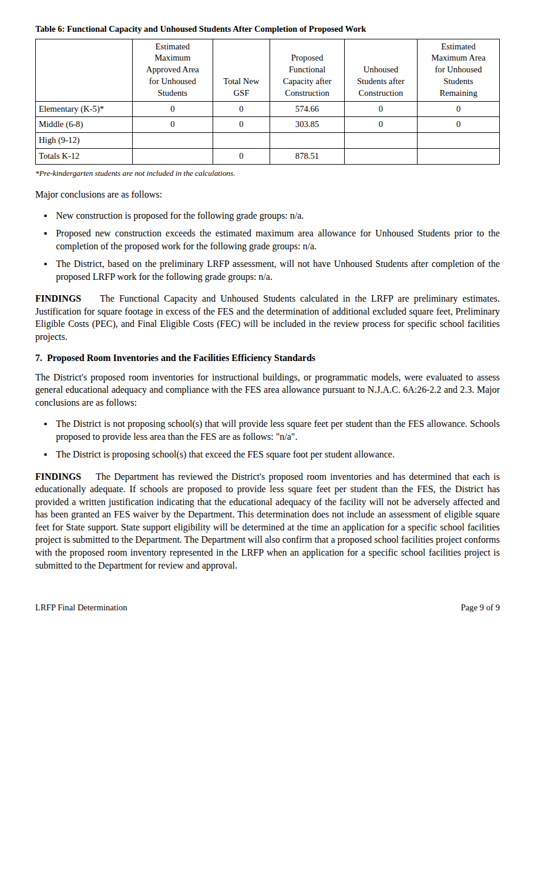Table 6: Functional Capacity and Unhoused Students After Completion of Proposed Work
| | Estimated Maximum Approved Area for Unhoused Students | Total New GSF | Proposed Functional Capacity after Construction | Unhoused Students after Construction | Estimated Maximum Area for Unhoused Students Remaining |
| --- | --- | --- | --- | --- | --- |
| Elementary (K-5)* | 0 | 0 | 574.66 | 0 | 0 |
| Middle (6-8) | 0 | 0 | 303.85 | 0 | 0 |
| High (9-12) | | | | | |
| Totals K-12 | | 0 | 878.51 | | |
*Pre-kindergarten students are not included in the calculations.
Major conclusions are as follows:
New construction is proposed for the following grade groups: n/a.
Proposed new construction exceeds the estimated maximum area allowance for Unhoused Students prior to the completion of the proposed work for the following grade groups: n/a.
The District, based on the preliminary LRFP assessment, will not have Unhoused Students after completion of the proposed LRFP work for the following grade groups: n/a.
FINDINGS The Functional Capacity and Unhoused Students calculated in the LRFP are preliminary estimates. Justification for square footage in excess of the FES and the determination of additional excluded square feet, Preliminary Eligible Costs (PEC), and Final Eligible Costs (FEC) will be included in the review process for specific school facilities projects.
7. Proposed Room Inventories and the Facilities Efficiency Standards
The District's proposed room inventories for instructional buildings, or programmatic models, were evaluated to assess general educational adequacy and compliance with the FES area allowance pursuant to N.J.A.C. 6A:26-2.2 and 2.3. Major conclusions are as follows:
The District is not proposing school(s) that will provide less square feet per student than the FES allowance. Schools proposed to provide less area than the FES are as follows: "n/a".
The District is proposing school(s) that exceed the FES square foot per student allowance.
FINDINGS The Department has reviewed the District's proposed room inventories and has determined that each is educationally adequate. If schools are proposed to provide less square feet per student than the FES, the District has provided a written justification indicating that the educational adequacy of the facility will not be adversely affected and has been granted an FES waiver by the Department. This determination does not include an assessment of eligible square feet for State support. State support eligibility will be determined at the time an application for a specific school facilities project is submitted to the Department. The Department will also confirm that a proposed school facilities project conforms with the proposed room inventory represented in the LRFP when an application for a specific school facilities project is submitted to the Department for review and approval.
LRFP Final Determination Page 9 of 9